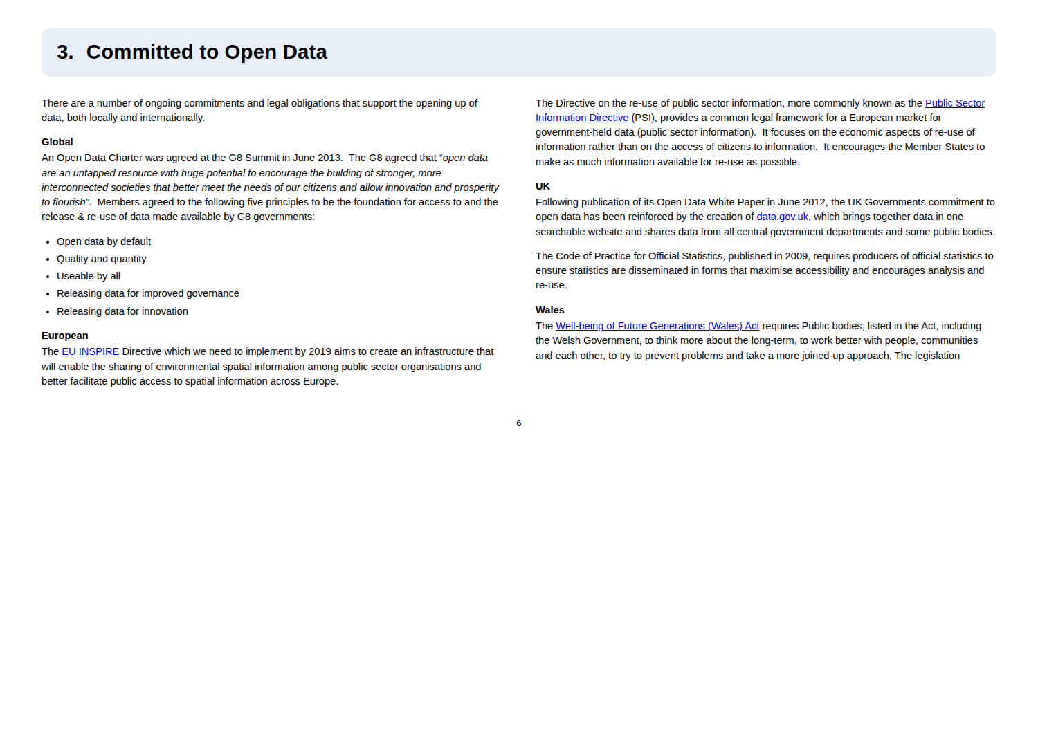3. Committed to Open Data
There are a number of ongoing commitments and legal obligations that support the opening up of data, both locally and internationally.
Global
An Open Data Charter was agreed at the G8 Summit in June 2013. The G8 agreed that “open data are an untapped resource with huge potential to encourage the building of stronger, more interconnected societies that better meet the needs of our citizens and allow innovation and prosperity to flourish”. Members agreed to the following five principles to be the foundation for access to and the release & re-use of data made available by G8 governments:
Open data by default
Quality and quantity
Useable by all
Releasing data for improved governance
Releasing data for innovation
European
The EU INSPIRE Directive which we need to implement by 2019 aims to create an infrastructure that will enable the sharing of environmental spatial information among public sector organisations and better facilitate public access to spatial information across Europe.
The Directive on the re-use of public sector information, more commonly known as the Public Sector Information Directive (PSI), provides a common legal framework for a European market for government-held data (public sector information). It focuses on the economic aspects of re-use of information rather than on the access of citizens to information. It encourages the Member States to make as much information available for re-use as possible.
UK
Following publication of its Open Data White Paper in June 2012, the UK Governments commitment to open data has been reinforced by the creation of data.gov.uk, which brings together data in one searchable website and shares data from all central government departments and some public bodies.
The Code of Practice for Official Statistics, published in 2009, requires producers of official statistics to ensure statistics are disseminated in forms that maximise accessibility and encourages analysis and re-use.
Wales
The Well-being of Future Generations (Wales) Act requires Public bodies, listed in the Act, including the Welsh Government, to think more about the long-term, to work better with people, communities and each other, to try to prevent problems and take a more joined-up approach. The legislation
6